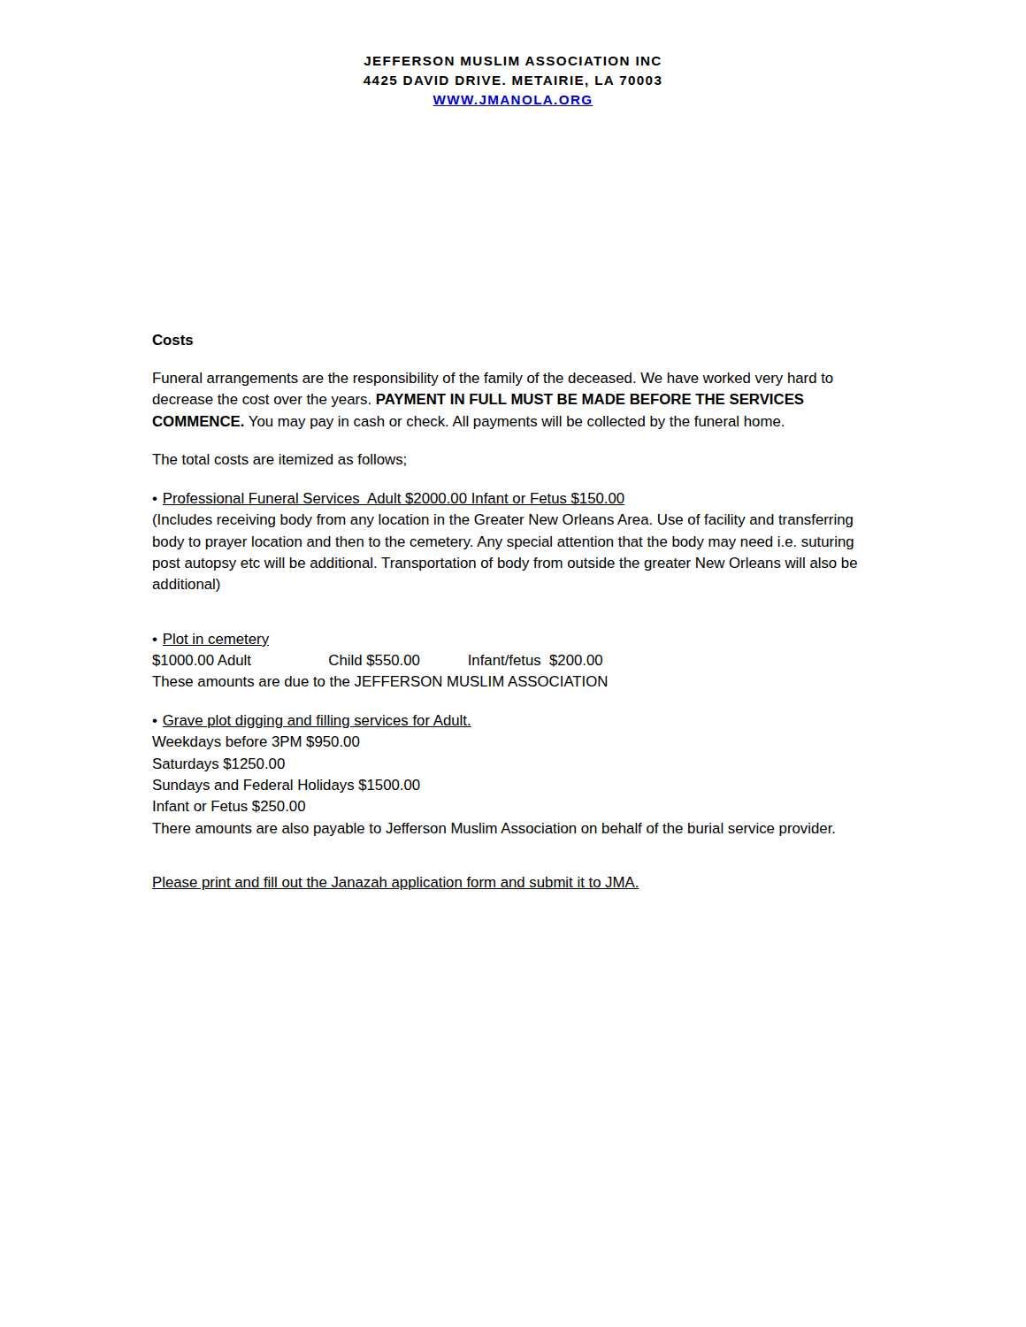JEFFERSON MUSLIM ASSOCIATION INC
4425 DAVID DRIVE. METAIRIE, LA 70003
WWW.JMANOLA.ORG
Costs
Funeral arrangements are the responsibility of the family of the deceased. We have worked very hard to decrease the cost over the years. PAYMENT IN FULL MUST BE MADE BEFORE THE SERVICES COMMENCE. You may pay in cash or check. All payments will be collected by the funeral home.
The total costs are itemized as follows;
•Professional Funeral Services Adult $2000.00 Infant or Fetus $150.00
(Includes receiving body from any location in the Greater New Orleans Area. Use of facility and transferring body to prayer location and then to the cemetery. Any special attention that the body may need i.e. suturing post autopsy etc will be additional. Transportation of body from outside the greater New Orleans will also be additional)
•Plot in cemetery
$1000.00 Adult Child $550.00 Infant/fetus $200.00 These amounts are due to the JEFFERSON MUSLIM ASSOCIATION
•Grave plot digging and filling services for Adult.
Weekdays before 3PM $950.00
Saturdays $1250.00
Sundays and Federal Holidays $1500.00
Infant or Fetus $250.00
There amounts are also payable to Jefferson Muslim Association on behalf of the burial service provider.
Please print and fill out the Janazah application form and submit it to JMA.